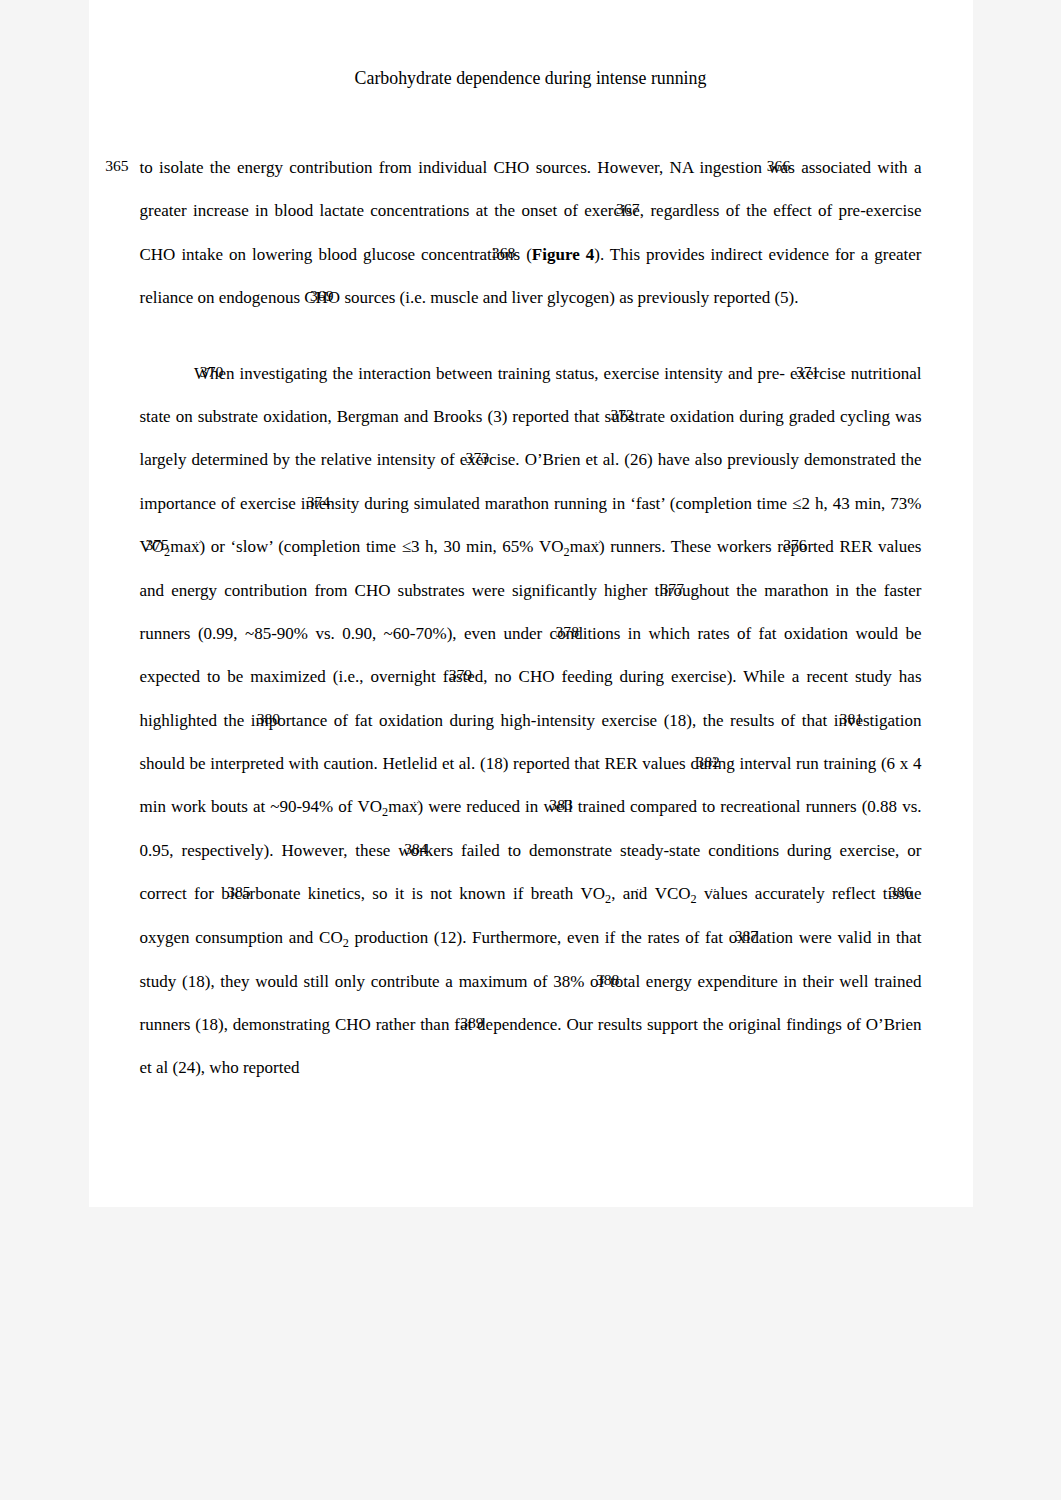Carbohydrate dependence during intense running
to isolate the energy contribution from individual CHO sources. However, NA ingestion was associated with a greater increase in blood lactate concentrations at the onset of exercise, regardless of the effect of pre-exercise CHO intake on lowering blood glucose concentrations (Figure 4). This provides indirect evidence for a greater reliance on endogenous CHO sources (i.e. muscle and liver glycogen) as previously reported (5).
When investigating the interaction between training status, exercise intensity and pre- exercise nutritional state on substrate oxidation, Bergman and Brooks (3) reported that substrate oxidation during graded cycling was largely determined by the relative intensity of exercise. O’Brien et al. (26) have also previously demonstrated the importance of exercise intensity during simulated marathon running in ‘fast’ (completion time ≤2 h, 43 min, 73% VO2max) or ‘slow’ (completion time ≤3 h, 30 min, 65% VO2max) runners. These workers reported RER values and energy contribution from CHO substrates were significantly higher throughout the marathon in the faster runners (0.99, ~85-90% vs. 0.90, ~60-70%), even under conditions in which rates of fat oxidation would be expected to be maximized (i.e., overnight fasted, no CHO feeding during exercise). While a recent study has highlighted the importance of fat oxidation during high-intensity exercise (18), the results of that investigation should be interpreted with caution. Hetlelid et al. (18) reported that RER values during interval run training (6 x 4 min work bouts at ~90-94% of VO2max) were reduced in well trained compared to recreational runners (0.88 vs. 0.95, respectively). However, these workers failed to demonstrate steady-state conditions during exercise, or correct for bicarbonate kinetics, so it is not known if breath VO2, and VCO2 values accurately reflect tissue oxygen consumption and CO2 production (12). Furthermore, even if the rates of fat oxidation were valid in that study (18), they would still only contribute a maximum of 38% of total energy expenditure in their well trained runners (18), demonstrating CHO rather than fat dependence. Our results support the original findings of O’Brien et al (24), who reported